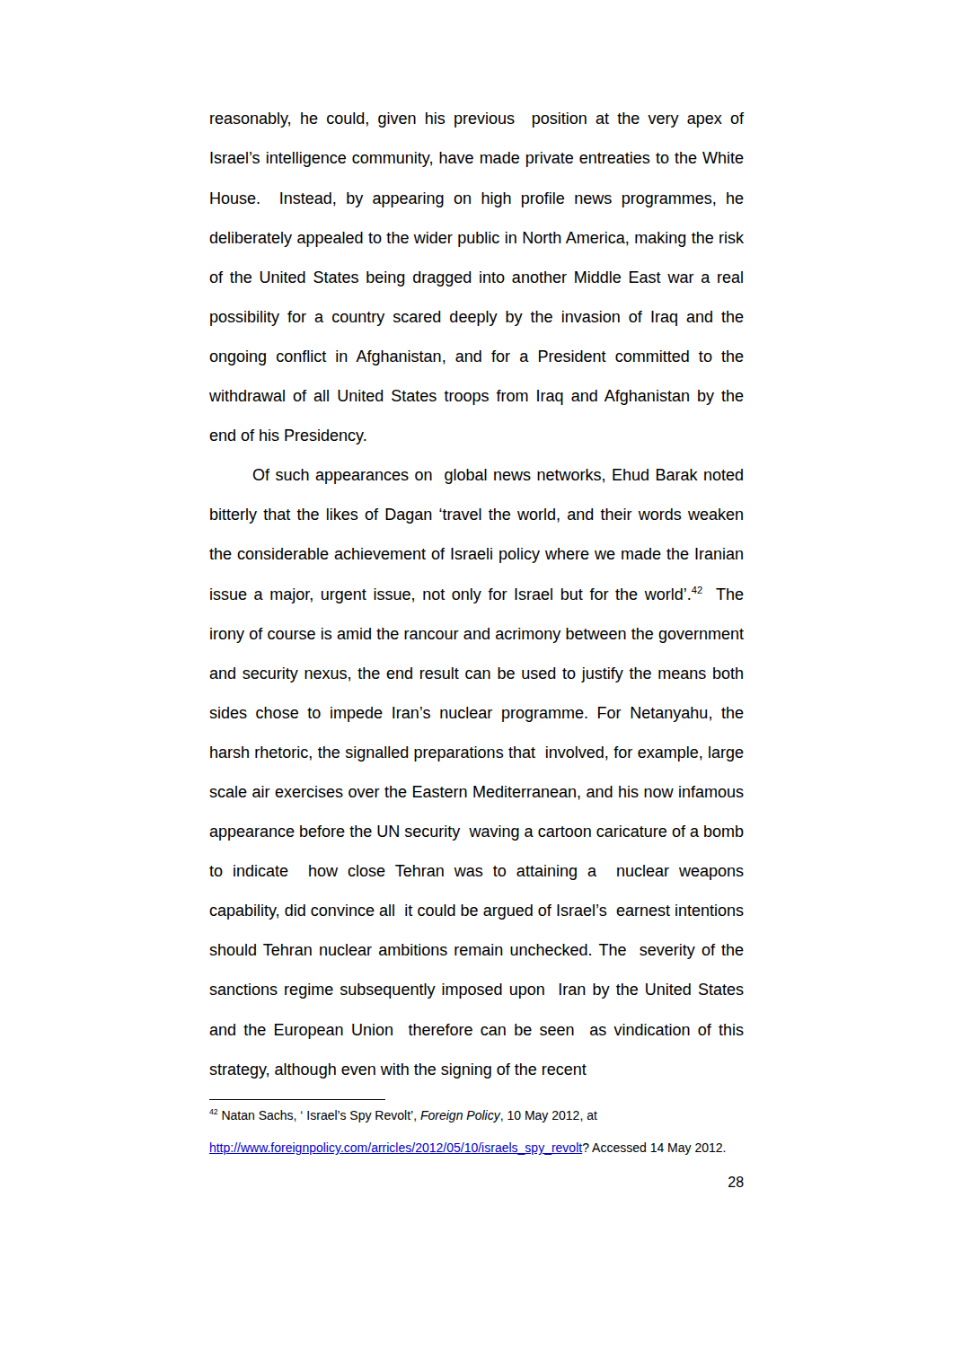reasonably, he could, given his previous position at the very apex of Israel’s intelligence community, have made private entreaties to the White House. Instead, by appearing on high profile news programmes, he deliberately appealed to the wider public in North America, making the risk of the United States being dragged into another Middle East war a real possibility for a country scared deeply by the invasion of Iraq and the ongoing conflict in Afghanistan, and for a President committed to the withdrawal of all United States troops from Iraq and Afghanistan by the end of his Presidency.
Of such appearances on global news networks, Ehud Barak noted bitterly that the likes of Dagan ‘travel the world, and their words weaken the considerable achievement of Israeli policy where we made the Iranian issue a major, urgent issue, not only for Israel but for the world’.42 The irony of course is amid the rancour and acrimony between the government and security nexus, the end result can be used to justify the means both sides chose to impede Iran’s nuclear programme. For Netanyahu, the harsh rhetoric, the signalled preparations that involved, for example, large scale air exercises over the Eastern Mediterranean, and his now infamous appearance before the UN security waving a cartoon caricature of a bomb to indicate how close Tehran was to attaining a nuclear weapons capability, did convince all it could be argued of Israel’s earnest intentions should Tehran nuclear ambitions remain unchecked. The severity of the sanctions regime subsequently imposed upon Iran by the United States and the European Union therefore can be seen as vindication of this strategy, although even with the signing of the recent
42 Natan Sachs, ‘ Israel’s Spy Revolt’, Foreign Policy, 10 May 2012, at
http://www.foreignpolicy.com/arricles/2012/05/10/israels_spy_revolt? Accessed 14 May 2012.
28